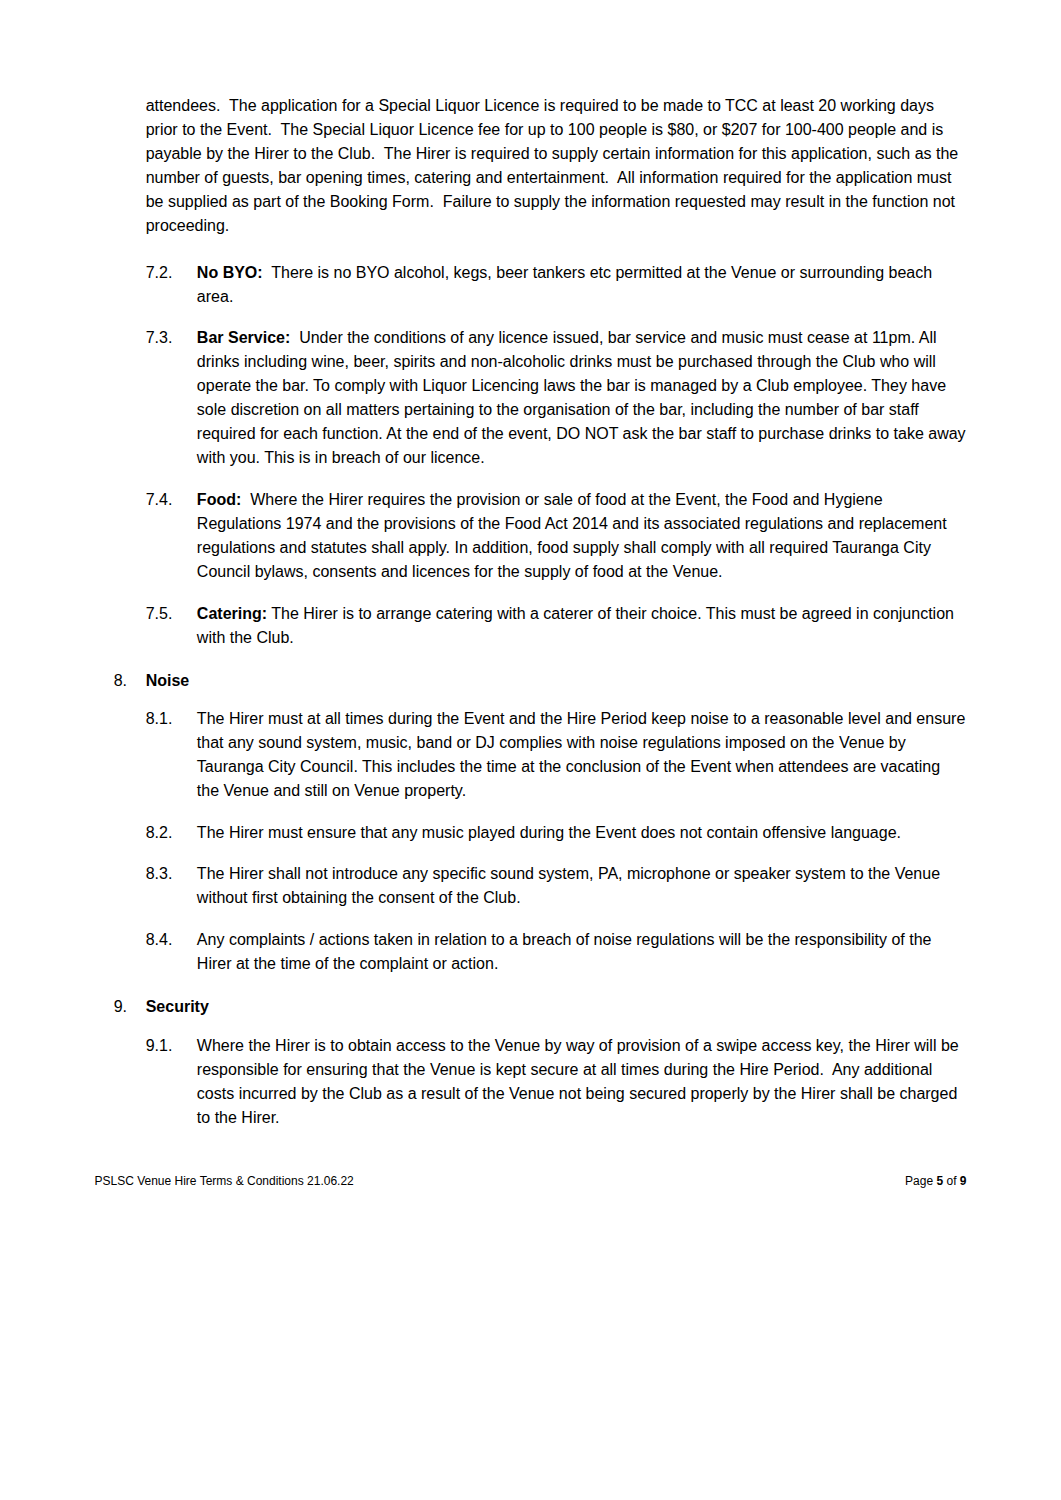attendees. The application for a Special Liquor Licence is required to be made to TCC at least 20 working days prior to the Event. The Special Liquor Licence fee for up to 100 people is $80, or $207 for 100-400 people and is payable by the Hirer to the Club. The Hirer is required to supply certain information for this application, such as the number of guests, bar opening times, catering and entertainment. All information required for the application must be supplied as part of the Booking Form. Failure to supply the information requested may result in the function not proceeding.
No BYO: There is no BYO alcohol, kegs, beer tankers etc permitted at the Venue or surrounding beach area.
Bar Service: Under the conditions of any licence issued, bar service and music must cease at 11pm. All drinks including wine, beer, spirits and non-alcoholic drinks must be purchased through the Club who will operate the bar. To comply with Liquor Licencing laws the bar is managed by a Club employee. They have sole discretion on all matters pertaining to the organisation of the bar, including the number of bar staff required for each function. At the end of the event, DO NOT ask the bar staff to purchase drinks to take away with you. This is in breach of our licence.
Food: Where the Hirer requires the provision or sale of food at the Event, the Food and Hygiene Regulations 1974 and the provisions of the Food Act 2014 and its associated regulations and replacement regulations and statutes shall apply. In addition, food supply shall comply with all required Tauranga City Council bylaws, consents and licences for the supply of food at the Venue.
Catering: The Hirer is to arrange catering with a caterer of their choice. This must be agreed in conjunction with the Club.
8. Noise
The Hirer must at all times during the Event and the Hire Period keep noise to a reasonable level and ensure that any sound system, music, band or DJ complies with noise regulations imposed on the Venue by Tauranga City Council. This includes the time at the conclusion of the Event when attendees are vacating the Venue and still on Venue property.
The Hirer must ensure that any music played during the Event does not contain offensive language.
The Hirer shall not introduce any specific sound system, PA, microphone or speaker system to the Venue without first obtaining the consent of the Club.
Any complaints / actions taken in relation to a breach of noise regulations will be the responsibility of the Hirer at the time of the complaint or action.
9. Security
Where the Hirer is to obtain access to the Venue by way of provision of a swipe access key, the Hirer will be responsible for ensuring that the Venue is kept secure at all times during the Hire Period. Any additional costs incurred by the Club as a result of the Venue not being secured properly by the Hirer shall be charged to the Hirer.
PSLSC Venue Hire Terms & Conditions 21.06.22 Page 5 of 9